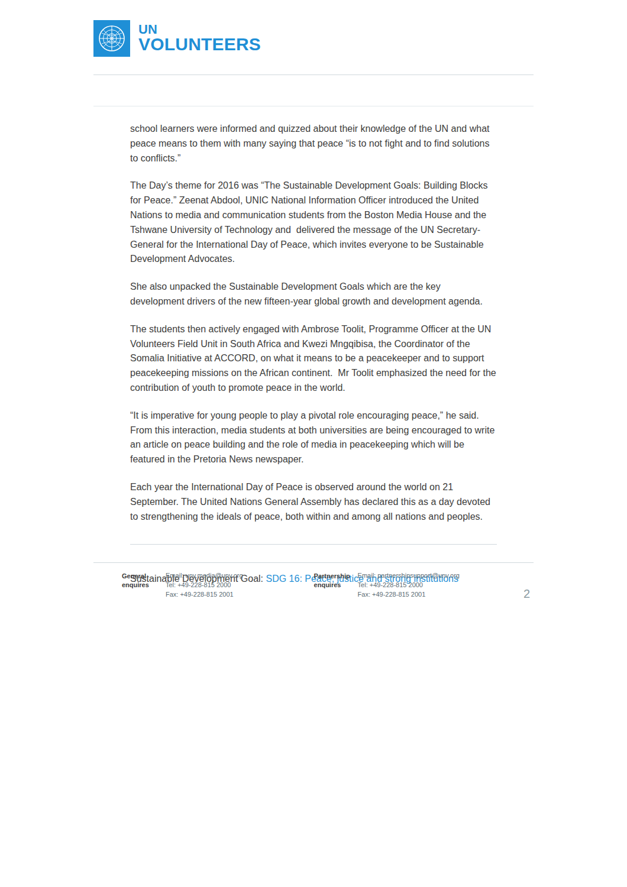UN VOLUNTEERS
school learners were informed and quizzed about their knowledge of the UN and what peace means to them with many saying that peace “is to not fight and to find solutions to conflicts.”
The Day’s theme for 2016 was “The Sustainable Development Goals: Building Blocks for Peace.” Zeenat Abdool, UNIC National Information Officer introduced the United Nations to media and communication students from the Boston Media House and the Tshwane University of Technology and delivered the message of the UN Secretary-General for the International Day of Peace, which invites everyone to be Sustainable Development Advocates.
She also unpacked the Sustainable Development Goals which are the key development drivers of the new fifteen-year global growth and development agenda.
The students then actively engaged with Ambrose Toolit, Programme Officer at the UN Volunteers Field Unit in South Africa and Kwezi Mngqibisa, the Coordinator of the Somalia Initiative at ACCORD, on what it means to be a peacekeeper and to support peacekeeping missions on the African continent. Mr Toolit emphasized the need for the contribution of youth to promote peace in the world.
“It is imperative for young people to play a pivotal role encouraging peace,” he said. From this interaction, media students at both universities are being encouraged to write an article on peace building and the role of media in peacekeeping which will be featured in the Pretoria News newspaper.
Each year the International Day of Peace is observed around the world on 21 September. The United Nations General Assembly has declared this as a day devoted to strengthening the ideals of peace, both within and among all nations and peoples.
Sustainable Development Goal: SDG 16: Peace, justice and strong institutions
General
enquires
Email: unv.media@unv.org
Tel: +49-228-815 2000
Fax: +49-228-815 2001
Partnership
enquires
Email: partnershipsupport@unv.org
Tel: +49-228-815 2000
Fax: +49-228-815 2001
2